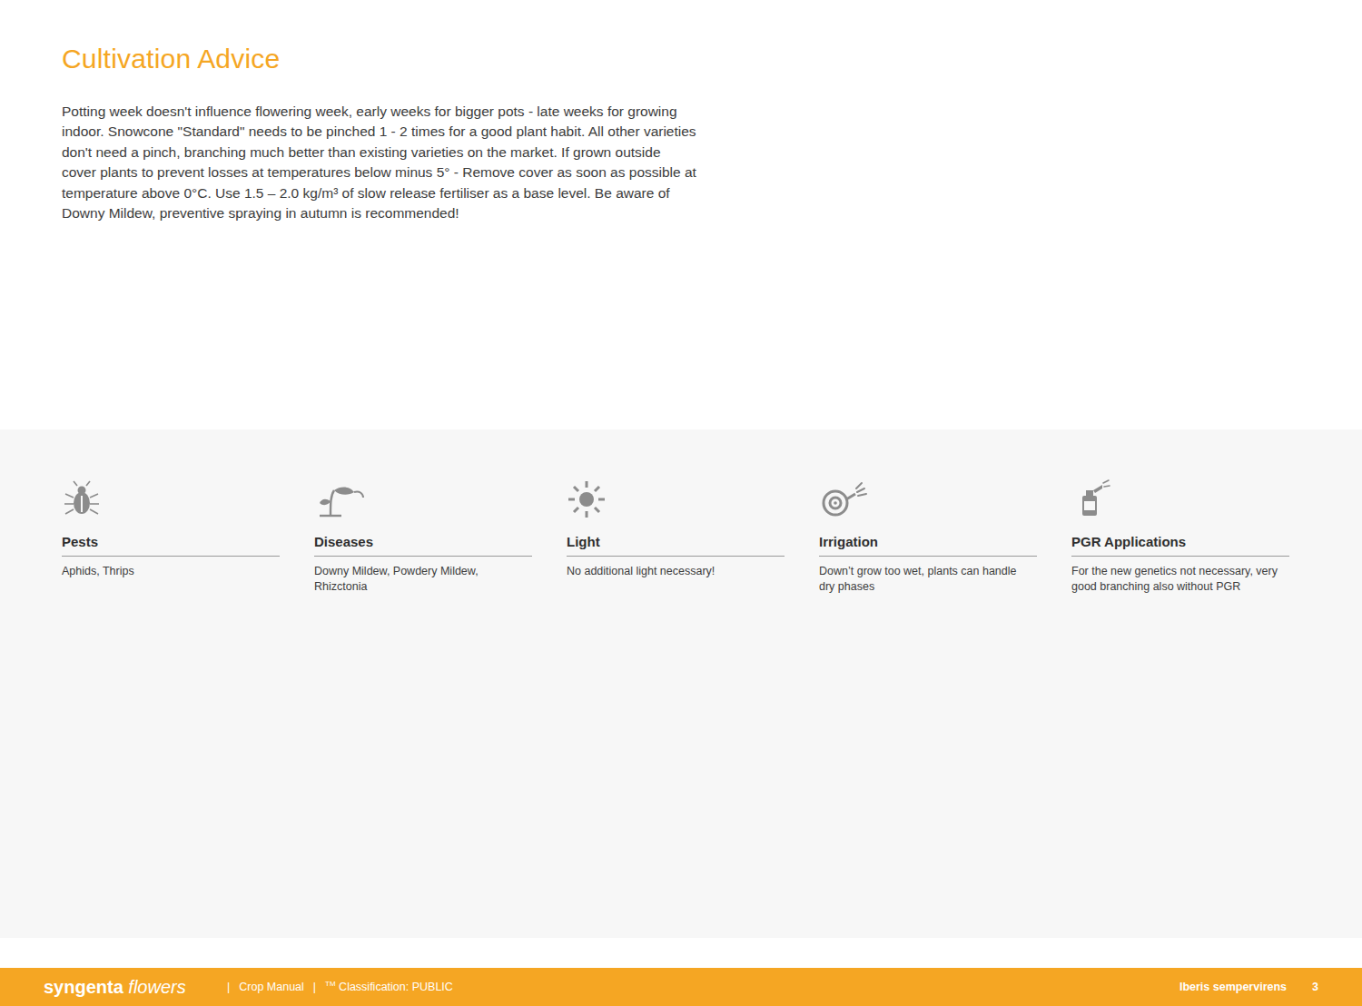Cultivation Advice
Potting week doesn't influence flowering week, early weeks for bigger pots - late weeks for growing indoor. Snowcone "Standard" needs to be pinched 1 - 2 times for a good plant habit. All other varieties don't need a pinch, branching much better than existing varieties on the market. If grown outside cover plants to prevent losses at temperatures below minus 5° - Remove cover as soon as possible at temperature above 0°C. Use 1.5 – 2.0 kg/m³ of slow release fertiliser as a base level. Be aware of Downy Mildew, preventive spraying in autumn is recommended!
Pests
Aphids, Thrips
Diseases
Downy Mildew, Powdery Mildew, Rhizctonia
Light
No additional light necessary!
Irrigation
Down’t grow too wet, plants can handle dry phases
PGR Applications
For the new genetics not necessary, very good branching also without PGR
syngenta flowers |Crop Manual|TM Classification: PUBLIC Iberis sempervirens 3